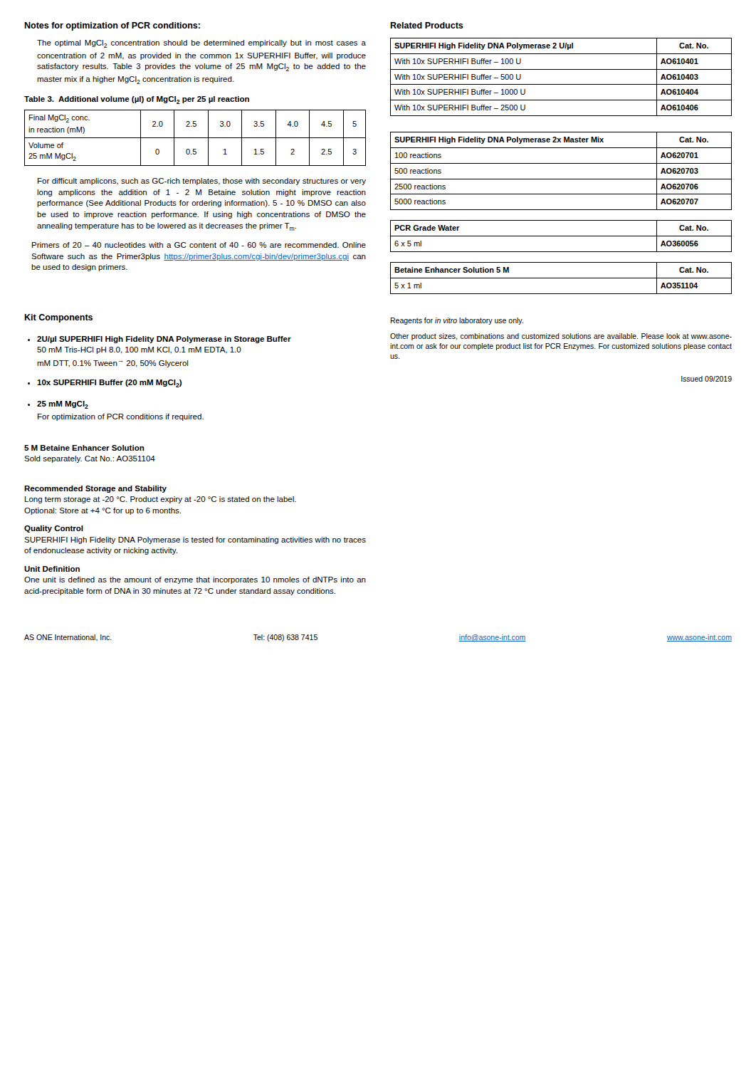Notes for optimization of PCR conditions:
The optimal MgCl2 concentration should be determined empirically but in most cases a concentration of 2 mM, as provided in the common 1x SUPERHIFI Buffer, will produce satisfactory results. Table 3 provides the volume of 25 mM MgCl2 to be added to the master mix if a higher MgCl2 concentration is required.
Table 3. Additional volume (µl) of MgCl2 per 25 µl reaction
| Final MgCl 2 conc. in reaction (mM) | 2.0 | 2.5 | 3.0 | 3.5 | 4.0 | 4.5 | 5 |
| Volume of 25 mM MgCl 2 | 0 | 0.5 | 1 | 1.5 | 2 | 2.5 | 3 |
For difficult amplicons, such as GC-rich templates, those with secondary structures or very long amplicons the addition of 1 - 2 M Betaine solution might improve reaction performance (See Additional Products for ordering information). 5 - 10 % DMSO can also be used to improve reaction performance. If using high concentrations of DMSO the annealing temperature has to be lowered as it decreases the primer Tm.
Primers of 20 – 40 nucleotides with a GC content of 40 - 60 % are recommended. Online Software such as the Primer3plus https://primer3plus.com/cgi-bin/dev/primer3plus.cgi can be used to design primers.
Kit Components
2U/µl SUPERHIFI High Fidelity DNA Polymerase in Storage Buffer 50 mM Tris-HCl pH 8.0, 100 mM KCl, 0.1 mM EDTA, 1.0
mM DTT, 0.1% Tween→ 20, 50% Glycerol
10x SUPERHIFI Buffer (20 mM MgCl2)
25 mM MgCl2 For optimization of PCR conditions if required.
5 M Betaine Enhancer Solution
Sold separately. Cat No.: AO351104
Recommended Storage and Stability
Long term storage at -20 °C. Product expiry at -20 °C is stated on the label.
Optional: Store at +4 °C for up to 6 months.
Quality Control
SUPERHIFI High Fidelity DNA Polymerase is tested for contaminating activities with no traces of endonuclease activity or nicking activity.
Unit Definition
One unit is defined as the amount of enzyme that incorporates 10 nmoles of dNTPs into an acid-precipitable form of DNA in 30 minutes at 72 °C under standard assay conditions.
Related Products
| SUPERHIFI High Fidelity DNA Polymerase 2 U/µl | Cat. No. |
| --- | --- |
| With 10x SUPERHIFI Buffer – 100 U | AO610401 |
| With 10x SUPERHIFI Buffer – 500 U | AO610403 |
| With 10x SUPERHIFI Buffer – 1000 U | AO610404 |
| With 10x SUPERHIFI Buffer – 2500 U | AO610406 |
| SUPERHIFI High Fidelity DNA Polymerase 2x Master Mix | Cat. No. |
| --- | --- |
| 100 reactions | AO620701 |
| 500 reactions | AO620703 |
| 2500 reactions | AO620706 |
| 5000 reactions | AO620707 |
| PCR Grade Water | Cat. No. |
| --- | --- |
| 6 x 5 ml | AO360056 |
| Betaine Enhancer Solution 5 M | Cat. No. |
| --- | --- |
| 5 x 1 ml | AO351104 |
Reagents for in vitro laboratory use only.
Other product sizes, combinations and customized solutions are available. Please look at www.asone-int.com or ask for our complete product list for PCR Enzymes. For customized solutions please contact us.
Issued 09/2019
AS ONE International, Inc.
Tel: (408) 638 7415
info@asone-int.com
www.asone-int.com